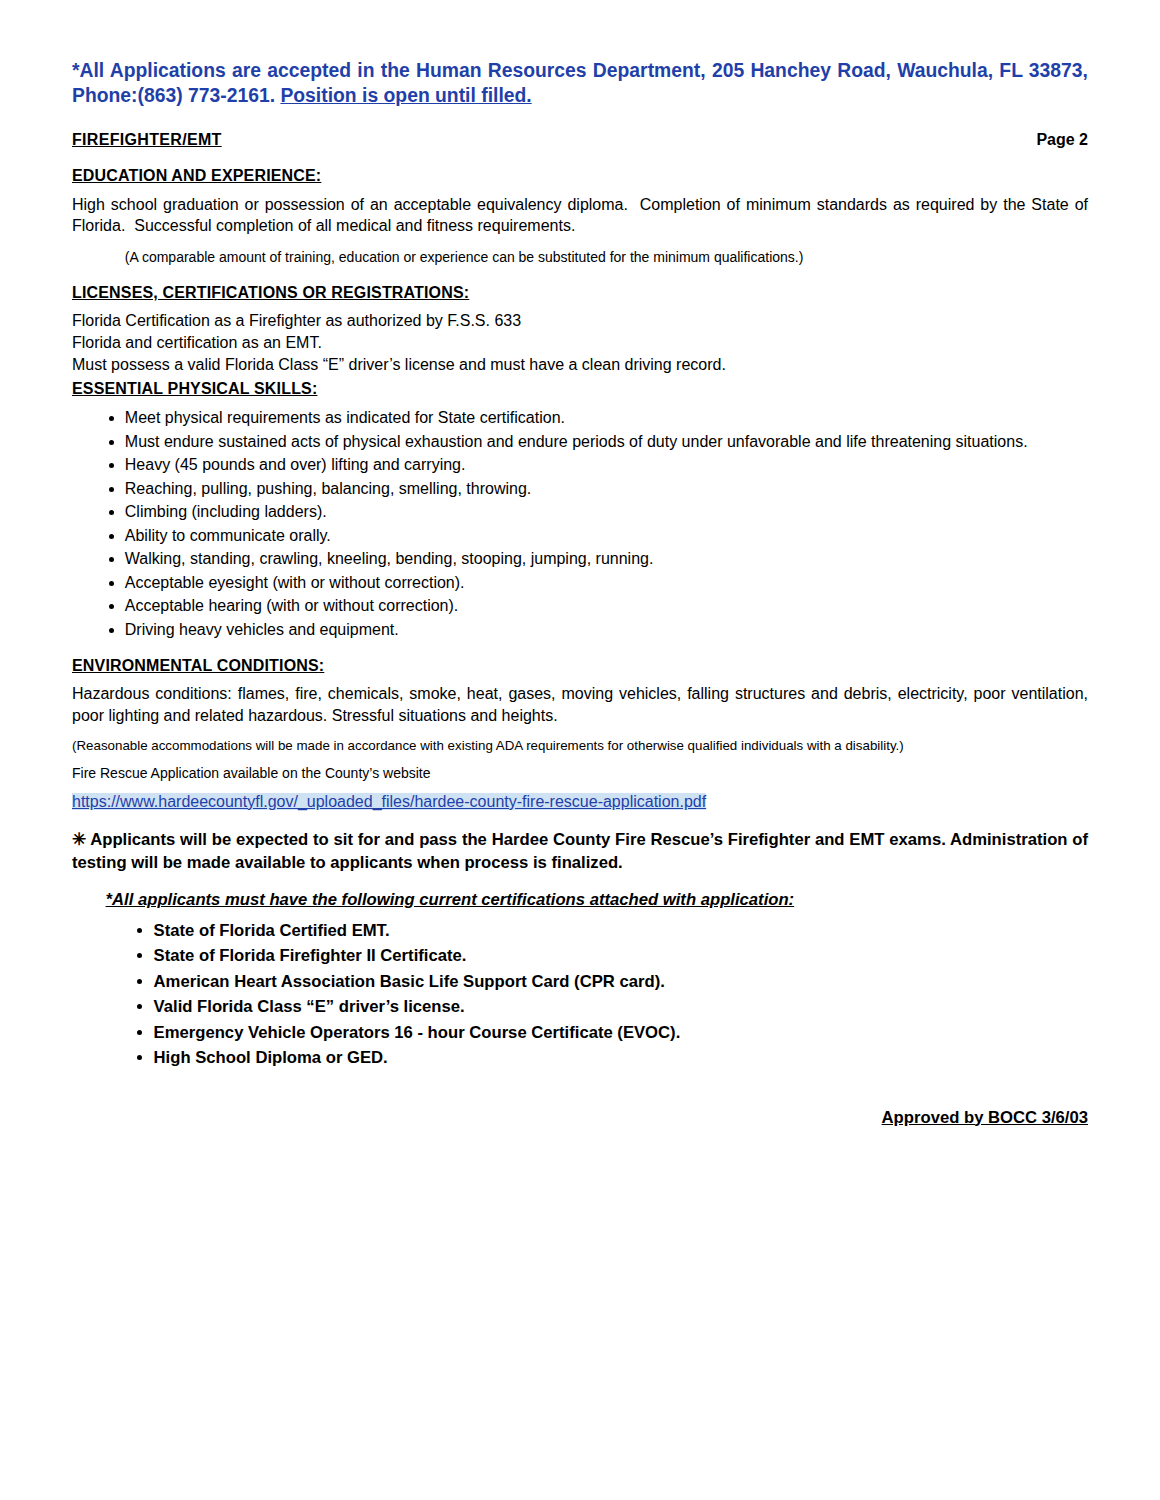*All Applications are accepted in the Human Resources Department, 205 Hanchey Road, Wauchula, FL 33873, Phone:(863) 773-2161. Position is open until filled.
FIREFIGHTER/EMT Page 2
EDUCATION AND EXPERIENCE:
High school graduation or possession of an acceptable equivalency diploma. Completion of minimum standards as required by the State of Florida. Successful completion of all medical and fitness requirements.
(A comparable amount of training, education or experience can be substituted for the minimum qualifications.)
LICENSES, CERTIFICATIONS OR REGISTRATIONS:
Florida Certification as a Firefighter as authorized by F.S.S. 633
Florida and certification as an EMT.
Must possess a valid Florida Class “E” driver’s license and must have a clean driving record.
ESSENTIAL PHYSICAL SKILLS:
Meet physical requirements as indicated for State certification.
Must endure sustained acts of physical exhaustion and endure periods of duty under unfavorable and life threatening situations.
Heavy (45 pounds and over) lifting and carrying.
Reaching, pulling, pushing, balancing, smelling, throwing.
Climbing (including ladders).
Ability to communicate orally.
Walking, standing, crawling, kneeling, bending, stooping, jumping, running.
Acceptable eyesight (with or without correction).
Acceptable hearing (with or without correction).
Driving heavy vehicles and equipment.
ENVIRONMENTAL CONDITIONS:
Hazardous conditions: flames, fire, chemicals, smoke, heat, gases, moving vehicles, falling structures and debris, electricity, poor ventilation, poor lighting and related hazardous. Stressful situations and heights.
(Reasonable accommodations will be made in accordance with existing ADA requirements for otherwise qualified individuals with a disability.)
Fire Rescue Application available on the County’s website
https://www.hardeecountyfl.gov/_uploaded_files/hardee-county-fire-rescue-application.pdf
✳ Applicants will be expected to sit for and pass the Hardee County Fire Rescue’s Firefighter and EMT exams. Administration of testing will be made available to applicants when process is finalized.
*All applicants must have the following current certifications attached with application:
State of Florida Certified EMT.
State of Florida Firefighter II Certificate.
American Heart Association Basic Life Support Card (CPR card).
Valid Florida Class “E” driver’s license.
Emergency Vehicle Operators 16 - hour Course Certificate (EVOC).
High School Diploma or GED.
Approved by BOCC 3/6/03